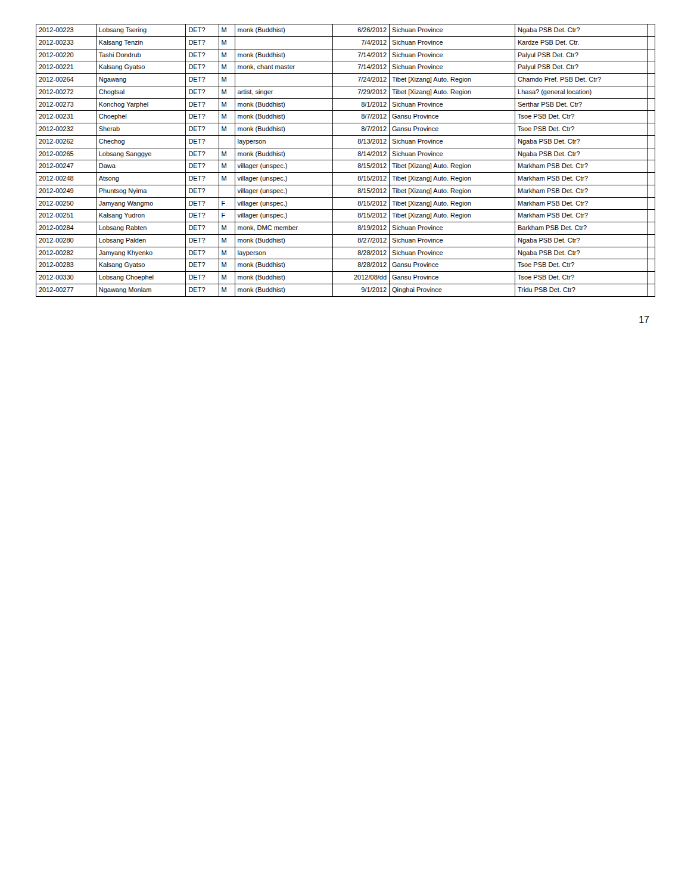| 2012-00223 | Lobsang Tsering | DET? | M | monk (Buddhist) | 6/26/2012 | Sichuan Province | Ngaba PSB Det. Ctr? | |
| 2012-00233 | Kalsang Tenzin | DET? | M | | 7/4/2012 | Sichuan Province | Kardze PSB Det. Ctr. | |
| 2012-00220 | Tashi Dondrub | DET? | M | monk (Buddhist) | 7/14/2012 | Sichuan Province | Palyul PSB Det. Ctr? | |
| 2012-00221 | Kalsang Gyatso | DET? | M | monk, chant master | 7/14/2012 | Sichuan Province | Palyul PSB Det. Ctr? | |
| 2012-00264 | Ngawang | DET? | M | | 7/24/2012 | Tibet [Xizang] Auto. Region | Chamdo Pref. PSB Det. Ctr? | |
| 2012-00272 | Chogtsal | DET? | M | artist, singer | 7/29/2012 | Tibet [Xizang] Auto. Region | Lhasa? (general location) | |
| 2012-00273 | Konchog Yarphel | DET? | M | monk (Buddhist) | 8/1/2012 | Sichuan Province | Serthar PSB Det. Ctr? | |
| 2012-00231 | Choephel | DET? | M | monk (Buddhist) | 8/7/2012 | Gansu Province | Tsoe PSB Det. Ctr? | |
| 2012-00232 | Sherab | DET? | M | monk (Buddhist) | 8/7/2012 | Gansu Province | Tsoe PSB Det. Ctr? | |
| 2012-00262 | Chechog | DET? | | layperson | 8/13/2012 | Sichuan Province | Ngaba PSB Det. Ctr? | |
| 2012-00265 | Lobsang Sanggye | DET? | M | monk (Buddhist) | 8/14/2012 | Sichuan Province | Ngaba PSB Det. Ctr? | |
| 2012-00247 | Dawa | DET? | M | villager (unspec.) | 8/15/2012 | Tibet [Xizang] Auto. Region | Markham PSB Det. Ctr? | |
| 2012-00248 | Atsong | DET? | M | villager (unspec.) | 8/15/2012 | Tibet [Xizang] Auto. Region | Markham PSB Det. Ctr? | |
| 2012-00249 | Phuntsog Nyima | DET? | | villager (unspec.) | 8/15/2012 | Tibet [Xizang] Auto. Region | Markham PSB Det. Ctr? | |
| 2012-00250 | Jamyang Wangmo | DET? | F | villager (unspec.) | 8/15/2012 | Tibet [Xizang] Auto. Region | Markham PSB Det. Ctr? | |
| 2012-00251 | Kalsang Yudron | DET? | F | villager (unspec.) | 8/15/2012 | Tibet [Xizang] Auto. Region | Markham PSB Det. Ctr? | |
| 2012-00284 | Lobsang Rabten | DET? | M | monk, DMC member | 8/19/2012 | Sichuan Province | Barkham PSB Det. Ctr? | |
| 2012-00280 | Lobsang Palden | DET? | M | monk (Buddhist) | 8/27/2012 | Sichuan Province | Ngaba PSB Det. Ctr? | |
| 2012-00282 | Jamyang Khyenko | DET? | M | layperson | 8/28/2012 | Sichuan Province | Ngaba PSB Det. Ctr? | |
| 2012-00283 | Kalsang Gyatso | DET? | M | monk (Buddhist) | 8/28/2012 | Gansu Province | Tsoe PSB Det. Ctr? | |
| 2012-00330 | Lobsang Choephel | DET? | M | monk (Buddhist) | 2012/08/dd | Gansu Province | Tsoe PSB Det. Ctr? | |
| 2012-00277 | Ngawang Monlam | DET? | M | monk (Buddhist) | 9/1/2012 | Qinghai Province | Tridu PSB Det. Ctr? | |
17